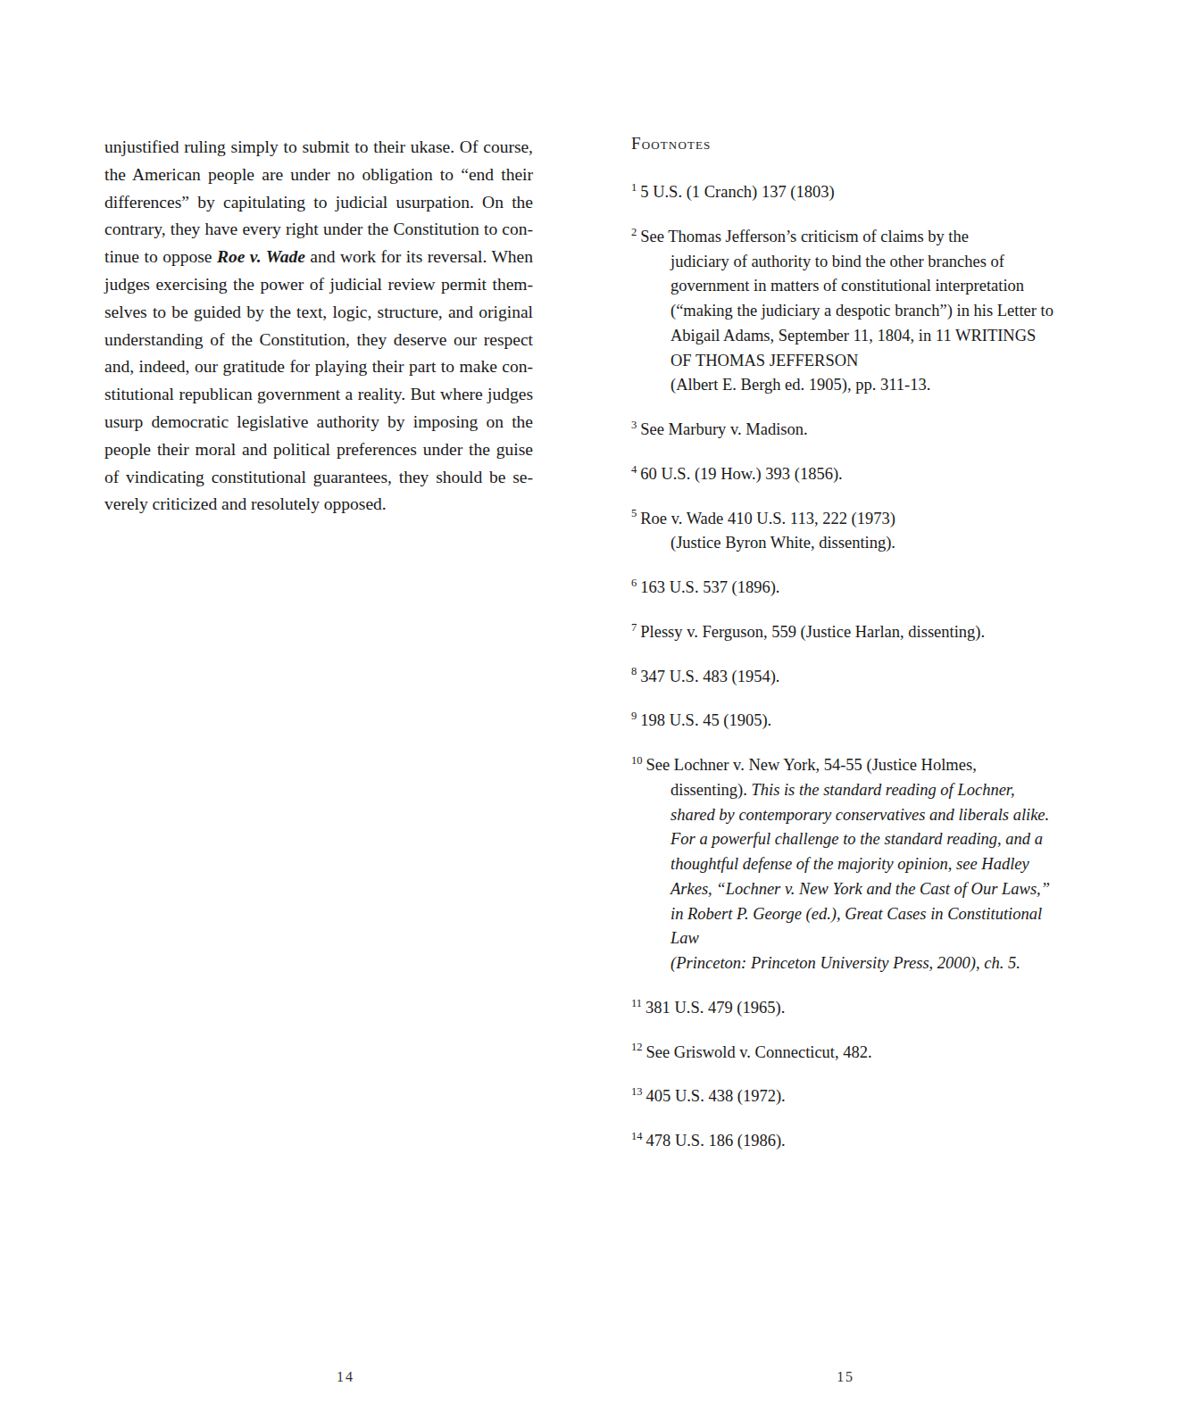unjustified ruling simply to submit to their ukase. Of course, the American people are under no obligation to “end their differences” by capitulating to judicial usurpation. On the contrary, they have every right under the Constitution to continue to oppose Roe v. Wade and work for its reversal. When judges exercising the power of judicial review permit themselves to be guided by the text, logic, structure, and original understanding of the Constitution, they deserve our respect and, indeed, our gratitude for playing their part to make constitutional republican government a reality. But where judges usurp democratic legislative authority by imposing on the people their moral and political preferences under the guise of vindicating constitutional guarantees, they should be severely criticized and resolutely opposed.
Footnotes
15 U.S. (1 Cranch) 137 (1803)
2 See Thomas Jefferson’s criticism of claims by thejudiciary of authority to bind the other branches of government in matters of constitutional interpretation (“making the judiciary a despotic branch”) in his Letter to Abigail Adams, September 11, 1804, in 11 WRITINGS OF THOMAS JEFFERSON
(Albert E. Bergh ed. 1905), pp. 311-13.
3 See Marbury v. Madison.
460 U.S. (19 How.) 393 (1856).
5 Roe v. Wade 410 U.S. 113, 222 (1973)(Justice Byron White, dissenting).
6163 U.S. 537 (1896).
7 Plessy v. Ferguson, 559 (Justice Harlan, dissenting).
8347 U.S. 483 (1954).
9198 U.S. 45 (1905).
10 See Lochner v. New York, 54-55 (Justice Holmes,dissenting). This is the standard reading of Lochner, shared by contemporary conservatives and liberals alike. For a powerful challenge to the standard reading, and a thoughtful defense of the majority opinion, see Hadley Arkes, “Lochner v. New York and the Cast of Our Laws,” in Robert P. George (ed.), Great Cases in Constitutional Law
(Princeton: Princeton University Press, 2000), ch. 5.
11381 U.S. 479 (1965).
12 See Griswold v. Connecticut, 482.
13405 U.S. 438 (1972).
14478 U.S. 186 (1986).
14
15